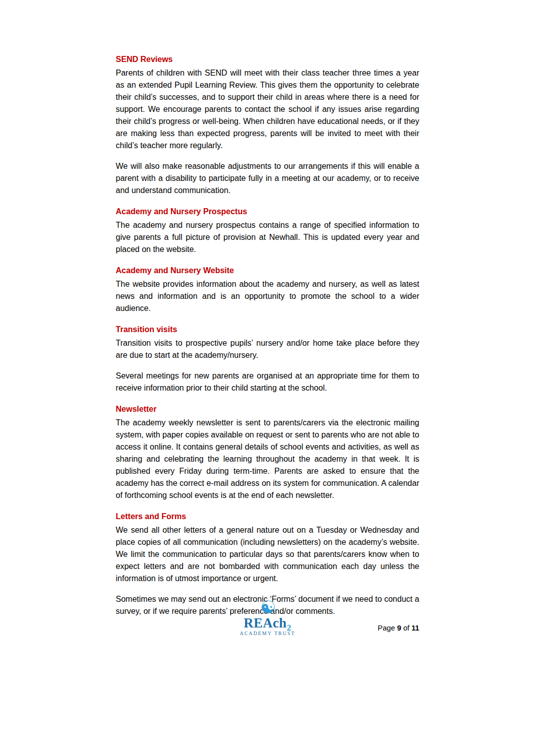SEND Reviews
Parents of children with SEND will meet with their class teacher three times a year as an extended Pupil Learning Review. This gives them the opportunity to celebrate their child’s successes, and to support their child in areas where there is a need for support. We encourage parents to contact the school if any issues arise regarding their child’s progress or well-being. When children have educational needs, or if they are making less than expected progress, parents will be invited to meet with their child’s teacher more regularly.
We will also make reasonable adjustments to our arrangements if this will enable a parent with a disability to participate fully in a meeting at our academy, or to receive and understand communication.
Academy and Nursery Prospectus
The academy and nursery prospectus contains a range of specified information to give parents a full picture of provision at Newhall. This is updated every year and placed on the website.
Academy and Nursery Website
The website provides information about the academy and nursery, as well as latest news and information and is an opportunity to promote the school to a wider audience.
Transition visits
Transition visits to prospective pupils’ nursery and/or home take place before they are due to start at the academy/nursery.
Several meetings for new parents are organised at an appropriate time for them to receive information prior to their child starting at the school.
Newsletter
The academy weekly newsletter is sent to parents/carers via the electronic mailing system, with paper copies available on request or sent to parents who are not able to access it online. It contains general details of school events and activities, as well as sharing and celebrating the learning throughout the academy in that week. It is published every Friday during term-time. Parents are asked to ensure that the academy has the correct e-mail address on its system for communication. A calendar of forthcoming school events is at the end of each newsletter.
Letters and Forms
We send all other letters of a general nature out on a Tuesday or Wednesday and place copies of all communication (including newsletters) on the academy’s website. We limit the communication to particular days so that parents/carers know when to expect letters and are not bombarded with communication each day unless the information is of utmost importance or urgent.
Sometimes we may send out an electronic ‘Forms’ document if we need to conduct a survey, or if we require parents’ preference and/or comments.
☯
REAch2
ACADEMY TRUST
Page 9 of 11